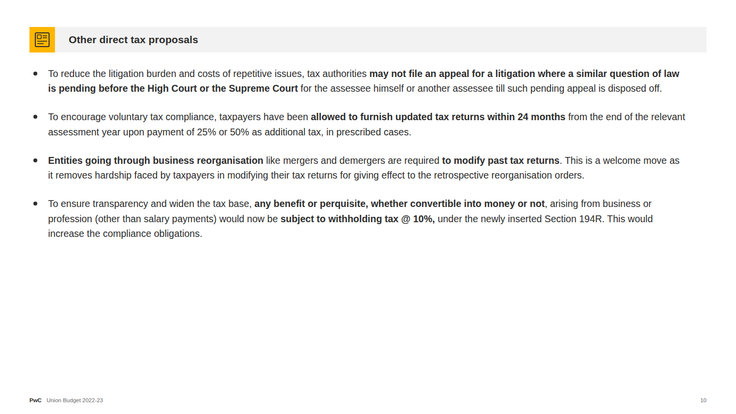Other direct tax proposals
To reduce the litigation burden and costs of repetitive issues, tax authorities may not file an appeal for a litigation where a similar question of law is pending before the High Court or the Supreme Court for the assessee himself or another assessee till such pending appeal is disposed off.
To encourage voluntary tax compliance, taxpayers have been allowed to furnish updated tax returns within 24 months from the end of the relevant assessment year upon payment of 25% or 50% as additional tax, in prescribed cases.
Entities going through business reorganisation like mergers and demergers are required to modify past tax returns. This is a welcome move as it removes hardship faced by taxpayers in modifying their tax returns for giving effect to the retrospective reorganisation orders.
To ensure transparency and widen the tax base, any benefit or perquisite, whether convertible into money or not, arising from business or profession (other than salary payments) would now be subject to withholding tax @ 10%, under the newly inserted Section 194R. This would increase the compliance obligations.
PwCUnion Budget 2022-23
10